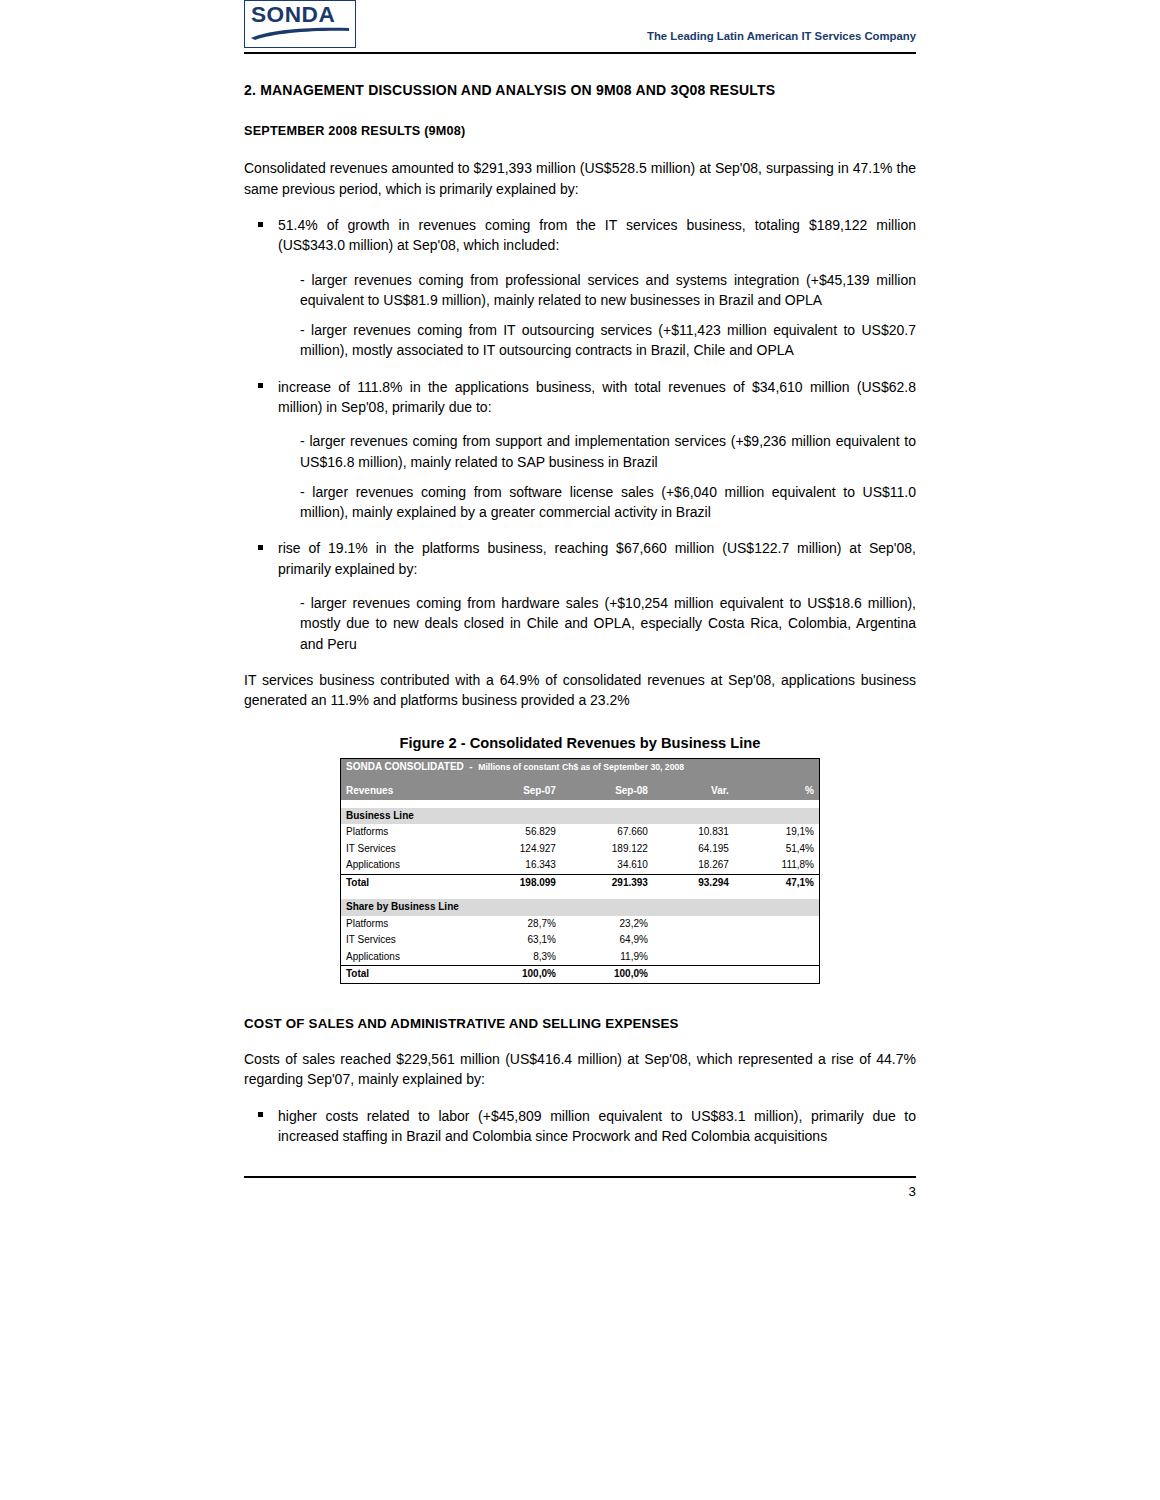SONDA
The Leading Latin American IT Services Company
2. MANAGEMENT DISCUSSION AND ANALYSIS ON 9M08 AND 3Q08 RESULTS
SEPTEMBER 2008 RESULTS (9M08)
Consolidated revenues amounted to $291,393 million (US$528.5 million) at Sep'08, surpassing in 47.1% the same previous period, which is primarily explained by:
51.4% of growth in revenues coming from the IT services business, totaling $189,122 million (US$343.0 million) at Sep'08, which included:
- larger revenues coming from professional services and systems integration (+$45,139 million equivalent to US$81.9 million), mainly related to new businesses in Brazil and OPLA
- larger revenues coming from IT outsourcing services (+$11,423 million equivalent to US$20.7 million), mostly associated to IT outsourcing contracts in Brazil, Chile and OPLA
increase of 111.8% in the applications business, with total revenues of $34,610 million (US$62.8 million) in Sep'08, primarily due to:
- larger revenues coming from support and implementation services (+$9,236 million equivalent to US$16.8 million), mainly related to SAP business in Brazil
- larger revenues coming from software license sales (+$6,040 million equivalent to US$11.0 million), mainly explained by a greater commercial activity in Brazil
rise of 19.1% in the platforms business, reaching $67,660 million (US$122.7 million) at Sep'08, primarily explained by:
- larger revenues coming from hardware sales (+$10,254 million equivalent to US$18.6 million), mostly due to new deals closed in Chile and OPLA, especially Costa Rica, Colombia, Argentina and Peru
IT services business contributed with a 64.9% of consolidated revenues at Sep'08, applications business generated an 11.9% and platforms business provided a 23.2%
Figure 2 - Consolidated Revenues by Business Line
| SONDA CONSOLIDATED - Millions of constant Ch$ as of September 30, 2008 |
| Revenues | Sep-07 | Sep-08 | Var. | % |
| Business Line |
| Platforms | 56.829 | 67.660 | 10.831 | 19,1% |
| IT Services | 124.927 | 189.122 | 64.195 | 51,4% |
| Applications | 16.343 | 34.610 | 18.267 | 111,8% |
| Total | 198.099 | 291.393 | 93.294 | 47,1% |
| Share by Business Line |
| Platforms | 28,7% | 23,2% | | |
| IT Services | 63,1% | 64,9% | | |
| Applications | 8,3% | 11,9% | | |
| Total | 100,0% | 100,0% | | |
COST OF SALES AND ADMINISTRATIVE AND SELLING EXPENSES
Costs of sales reached $229,561 million (US$416.4 million) at Sep'08, which represented a rise of 44.7% regarding Sep'07, mainly explained by:
higher costs related to labor (+$45,809 million equivalent to US$83.1 million), primarily due to increased staffing in Brazil and Colombia since Procwork and Red Colombia acquisitions
3